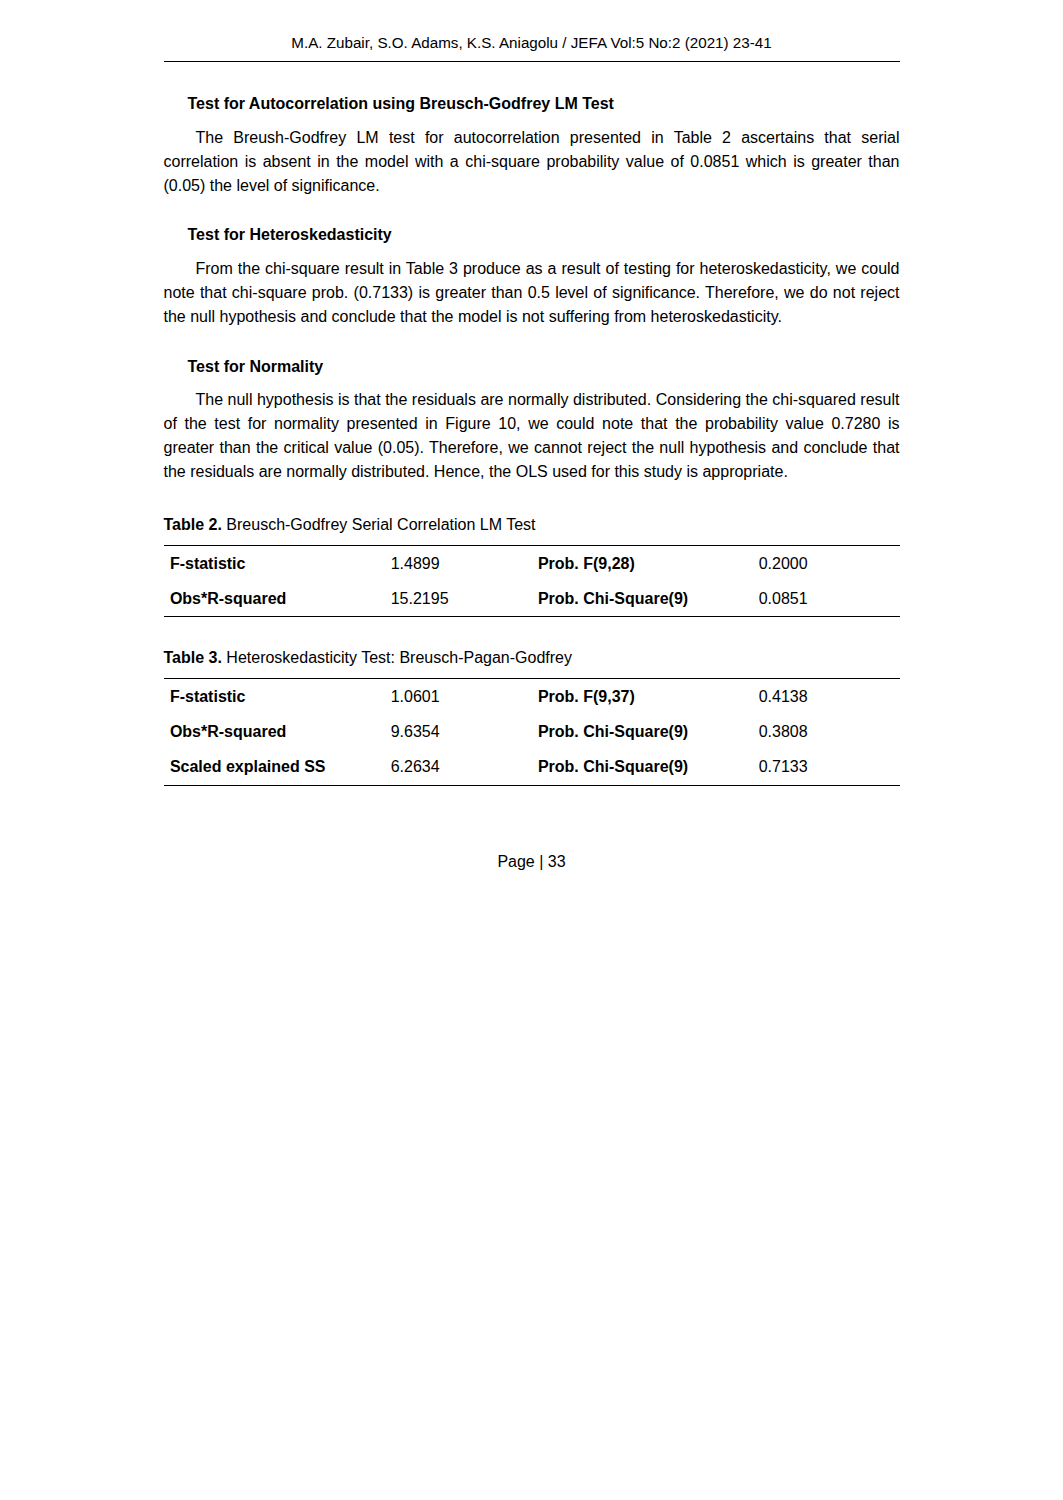M.A. Zubair, S.O. Adams, K.S. Aniagolu / JEFA Vol:5 No:2 (2021) 23-41
Test for Autocorrelation using Breusch-Godfrey LM Test
The Breush-Godfrey LM test for autocorrelation presented in Table 2 ascertains that serial correlation is absent in the model with a chi-square probability value of 0.0851 which is greater than (0.05) the level of significance.
Test for Heteroskedasticity
From the chi-square result in Table 3 produce as a result of testing for heteroskedasticity, we could note that chi-square prob. (0.7133) is greater than 0.5 level of significance. Therefore, we do not reject the null hypothesis and conclude that the model is not suffering from heteroskedasticity.
Test for Normality
The null hypothesis is that the residuals are normally distributed. Considering the chi-squared result of the test for normality presented in Figure 10, we could note that the probability value 0.7280 is greater than the critical value (0.05). Therefore, we cannot reject the null hypothesis and conclude that the residuals are normally distributed. Hence, the OLS used for this study is appropriate.
Table 2. Breusch-Godfrey Serial Correlation LM Test
| F-statistic | 1.4899 | Prob. F(9,28) | 0.2000 |
| Obs*R-squared | 15.2195 | Prob. Chi-Square(9) | 0.0851 |
Table 3. Heteroskedasticity Test: Breusch-Pagan-Godfrey
| F-statistic | 1.0601 | Prob. F(9,37) | 0.4138 |
| Obs*R-squared | 9.6354 | Prob. Chi-Square(9) | 0.3808 |
| Scaled explained SS | 6.2634 | Prob. Chi-Square(9) | 0.7133 |
Page | 33